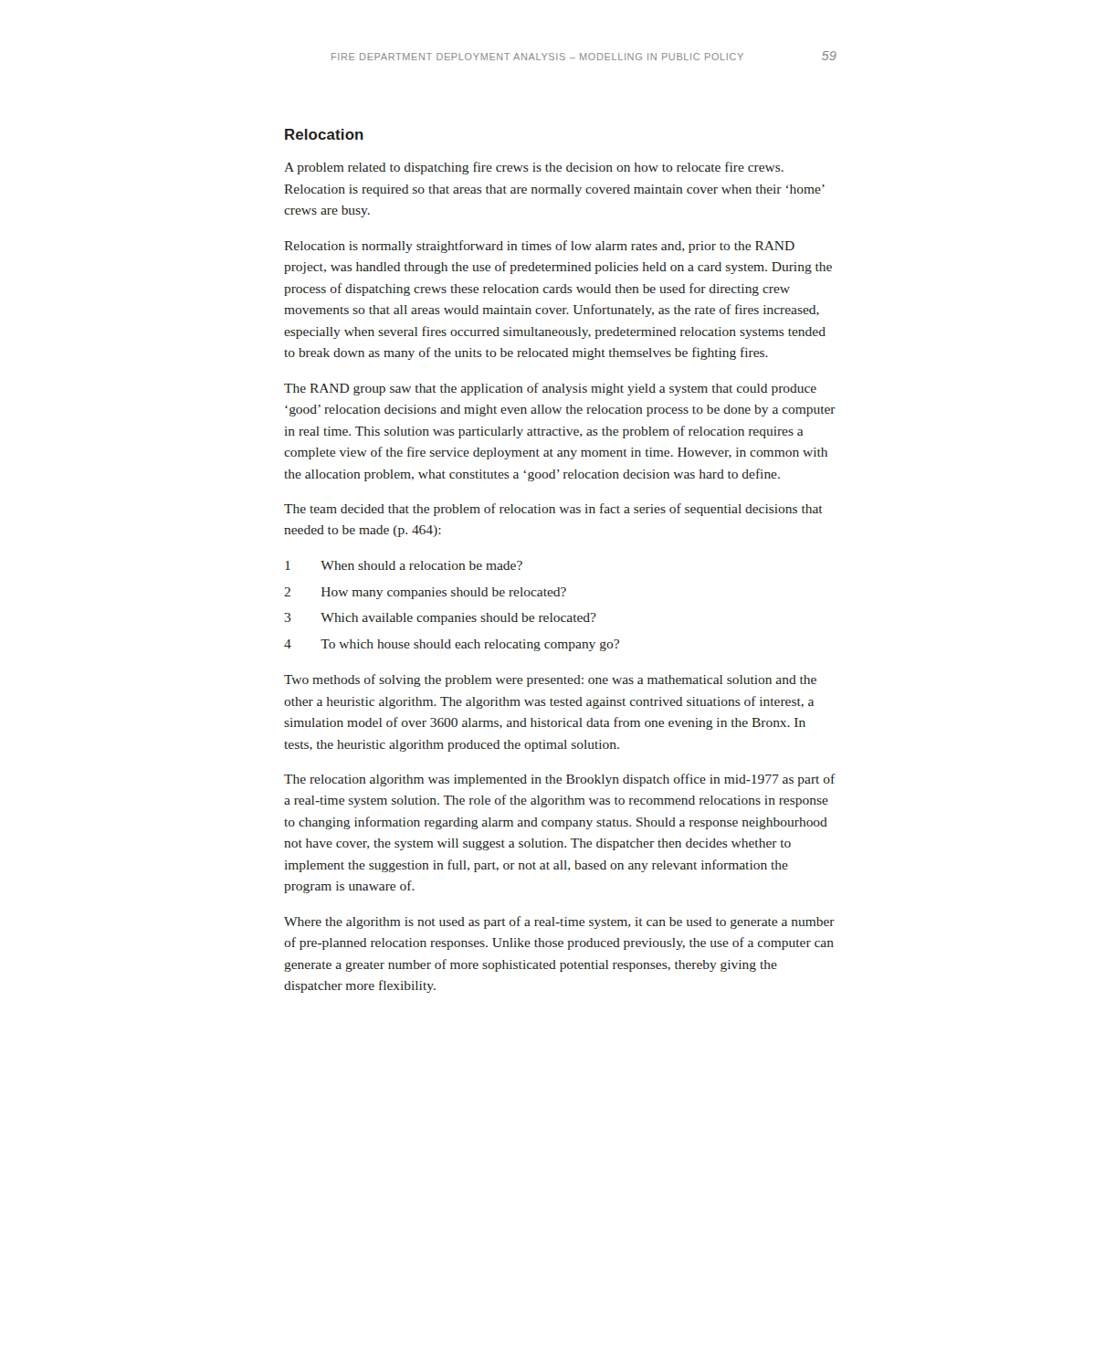Fire Department Deployment Analysis – Modelling in Public Policy 59
Relocation
A problem related to dispatching fire crews is the decision on how to relocate fire crews. Relocation is required so that areas that are normally covered maintain cover when their ‘home’ crews are busy.
Relocation is normally straightforward in times of low alarm rates and, prior to the RAND project, was handled through the use of predetermined policies held on a card system. During the process of dispatching crews these relocation cards would then be used for directing crew movements so that all areas would maintain cover. Unfortunately, as the rate of fires increased, especially when several fires occurred simultaneously, predetermined relocation systems tended to break down as many of the units to be relocated might themselves be fighting fires.
The RAND group saw that the application of analysis might yield a system that could produce ‘good’ relocation decisions and might even allow the relocation process to be done by a computer in real time. This solution was particularly attractive, as the problem of relocation requires a complete view of the fire service deployment at any moment in time. However, in common with the allocation problem, what constitutes a ‘good’ relocation decision was hard to define.
The team decided that the problem of relocation was in fact a series of sequential decisions that needed to be made (p. 464):
When should a relocation be made?
How many companies should be relocated?
Which available companies should be relocated?
To which house should each relocating company go?
Two methods of solving the problem were presented: one was a mathematical solution and the other a heuristic algorithm. The algorithm was tested against contrived situations of interest, a simulation model of over 3600 alarms, and historical data from one evening in the Bronx. In tests, the heuristic algorithm produced the optimal solution.
The relocation algorithm was implemented in the Brooklyn dispatch office in mid-1977 as part of a real-time system solution. The role of the algorithm was to recommend relocations in response to changing information regarding alarm and company status. Should a response neighbourhood not have cover, the system will suggest a solution. The dispatcher then decides whether to implement the suggestion in full, part, or not at all, based on any relevant information the program is unaware of.
Where the algorithm is not used as part of a real-time system, it can be used to generate a number of pre-planned relocation responses. Unlike those produced previously, the use of a computer can generate a greater number of more sophisticated potential responses, thereby giving the dispatcher more flexibility.